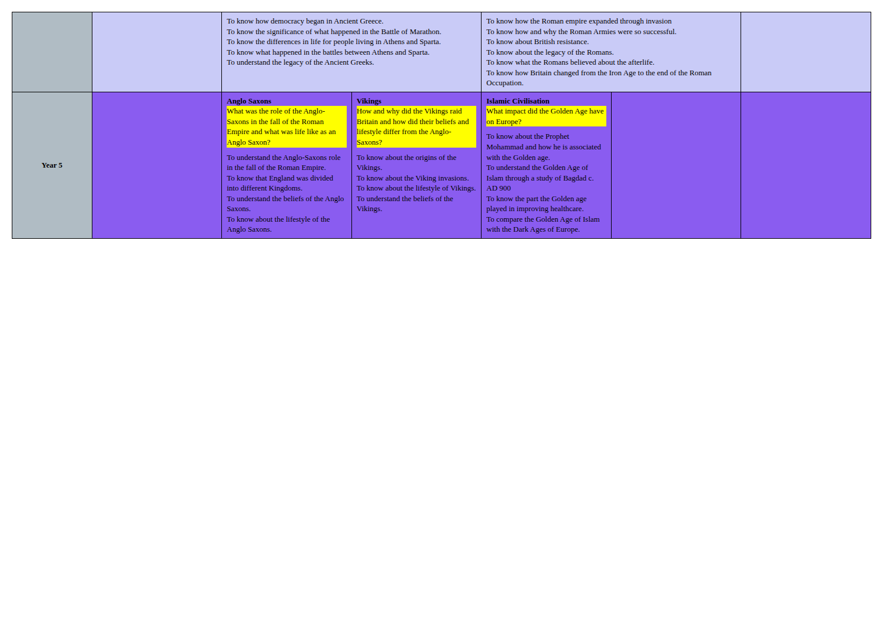| | | To know how democracy began in Ancient Greece. To know the significance of what happened in the Battle of Marathon. To know the differences in life for people living in Athens and Sparta. To know what happened in the battles between Athens and Sparta. To understand the legacy of the Ancient Greeks. | To know how the Roman empire expanded through invasion To know how and why the Roman Armies were so successful. To know about British resistance. To know about the legacy of the Romans. To know what the Romans believed about the afterlife. To know how Britain changed from the Iron Age to the end of the Roman Occupation. | |
| Year 5 | | Anglo Saxons What was the role of the Anglo-Saxons in the fall of the Roman Empire and what was life like as an Anglo Saxon? To understand the Anglo-Saxons role in the fall of the Roman Empire. To know that England was divided into different Kingdoms. To understand the beliefs of the Anglo Saxons. To know about the lifestyle of the Anglo Saxons. | Vikings How and why did the Vikings raid Britain and how did their beliefs and lifestyle differ from the Anglo-Saxons? To know about the origins of the Vikings. To know about the Viking invasions. To know about the lifestyle of Vikings. To understand the beliefs of the Vikings. | Islamic Civilisation What impact did the Golden Age have on Europe? To know about the Prophet Mohammad and how he is associated with the Golden age. To understand the Golden Age of Islam through a study of Bagdad c. AD 900 To know the part the Golden age played in improving healthcare. To compare the Golden Age of Islam with the Dark Ages of Europe. | | |